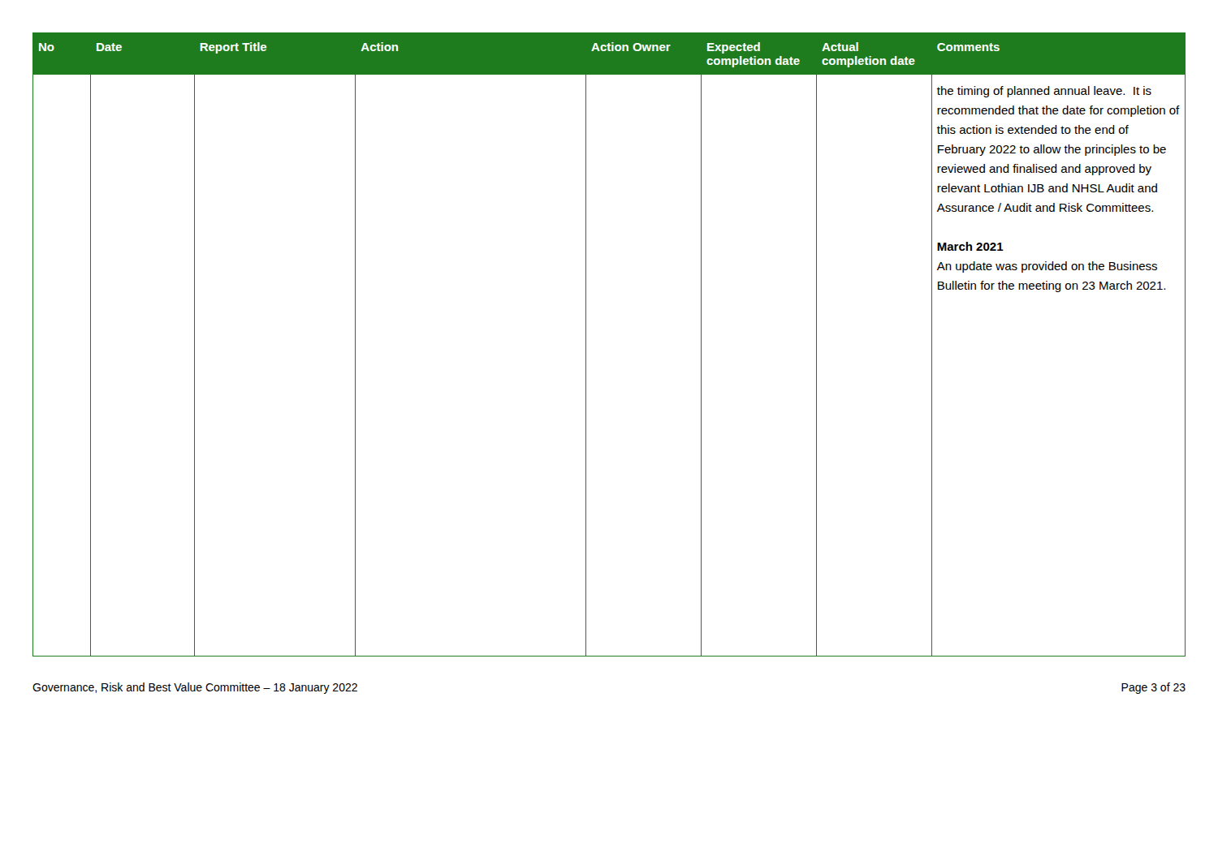| No | Date | Report Title | Action | Action Owner | Expected completion date | Actual completion date | Comments |
| --- | --- | --- | --- | --- | --- | --- | --- |
| | | | | | | | the timing of planned annual leave. It is recommended that the date for completion of this action is extended to the end of February 2022 to allow the principles to be reviewed and finalised and approved by relevant Lothian IJB and NHSL Audit and Assurance / Audit and Risk Committees. March 2021 An update was provided on the Business Bulletin for the meeting on 23 March 2021. |
Governance, Risk and Best Value Committee – 18 January 2022 Page 3 of 23